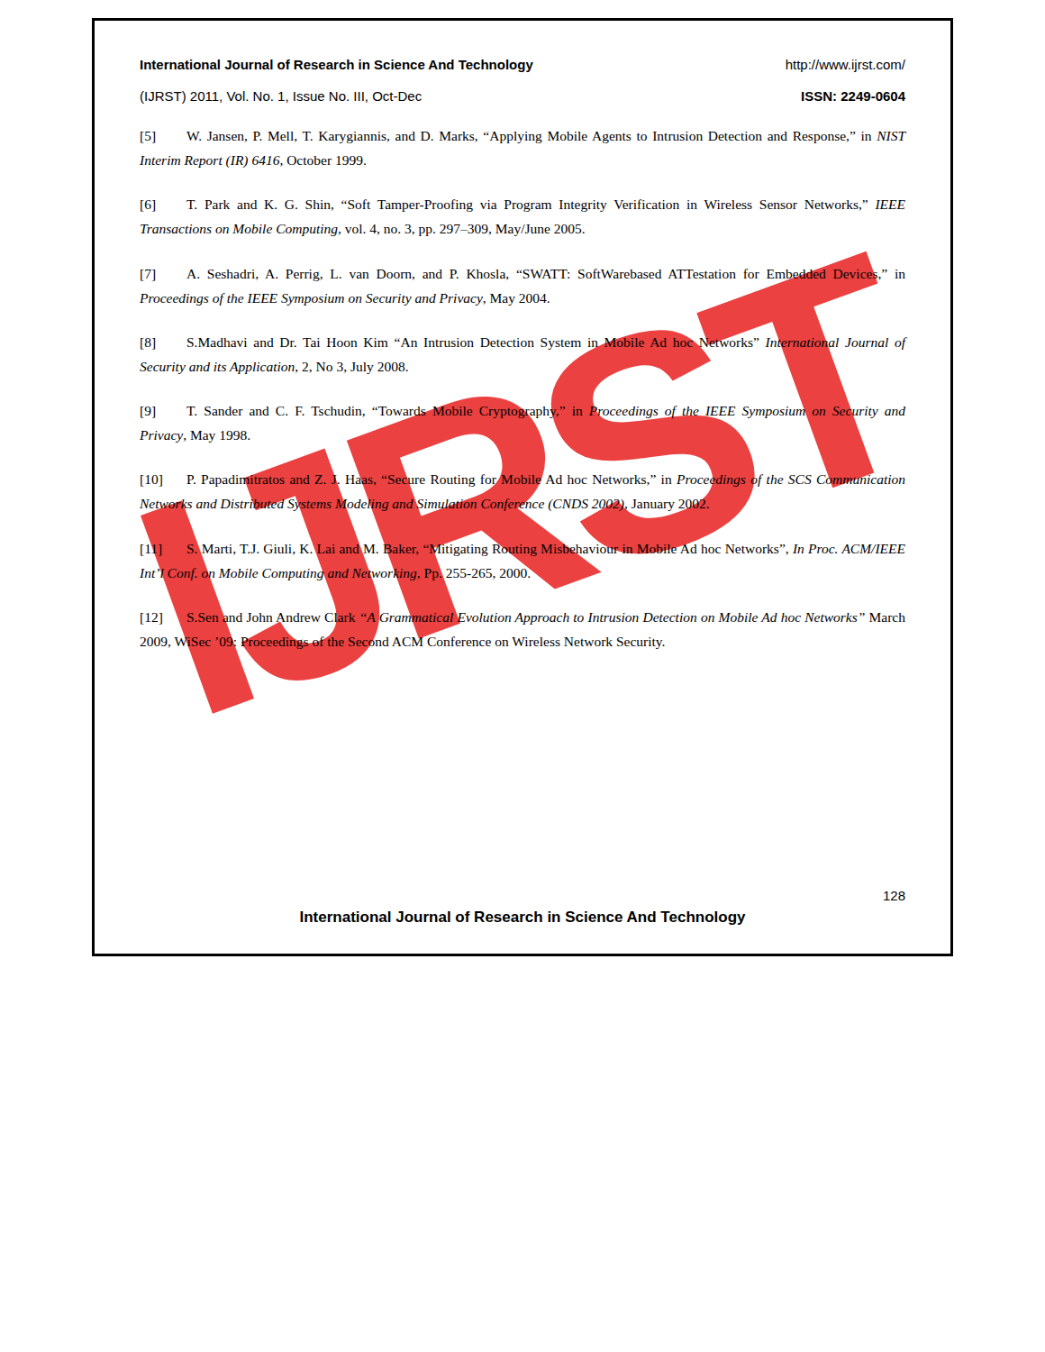IJRST
International Journal of Research in Science And Technology http://www.ijrst.com/
(IJRST) 2011, Vol. No. 1, Issue No. III, Oct-Dec ISSN: 2249-0604
[5] W. Jansen, P. Mell, T. Karygiannis, and D. Marks, “Applying Mobile Agents to Intrusion Detection and Response,” in NIST Interim Report (IR) 6416, October 1999.
[6] T. Park and K. G. Shin, “Soft Tamper-Proofing via Program Integrity Verification in Wireless Sensor Networks,” IEEE Transactions on Mobile Computing, vol. 4, no. 3, pp. 297–309, May/June 2005.
[7] A. Seshadri, A. Perrig, L. van Doorn, and P. Khosla, “SWATT: SoftWarebased ATTestation for Embedded Devices,” in Proceedings of the IEEE Symposium on Security and Privacy, May 2004.
[8] S.Madhavi and Dr. Tai Hoon Kim “An Intrusion Detection System in Mobile Ad hoc Networks” International Journal of Security and its Application, 2, No 3, July 2008.
[9] T. Sander and C. F. Tschudin, “Towards Mobile Cryptography,” in Proceedings of the IEEE Symposium on Security and Privacy, May 1998.
[10] P. Papadimitratos and Z. J. Haas, “Secure Routing for Mobile Ad hoc Networks,” in Proceedings of the SCS Communication Networks and Distributed Systems Modeling and Simulation Conference (CNDS 2002), January 2002.
[11] S. Marti, T.J. Giuli, K. Lai and M. Baker, “Mitigating Routing Misbehaviour in Mobile Ad hoc Networks”, In Proc. ACM/IEEE Int’l Conf. on Mobile Computing and Networking, Pp. 255-265, 2000.
[12] S.Sen and John Andrew Clark “A Grammatical Evolution Approach to Intrusion Detection on Mobile Ad hoc Networks” March 2009, WiSec ’09: Proceedings of the Second ACM Conference on Wireless Network Security.
128
International Journal of Research in Science And Technology